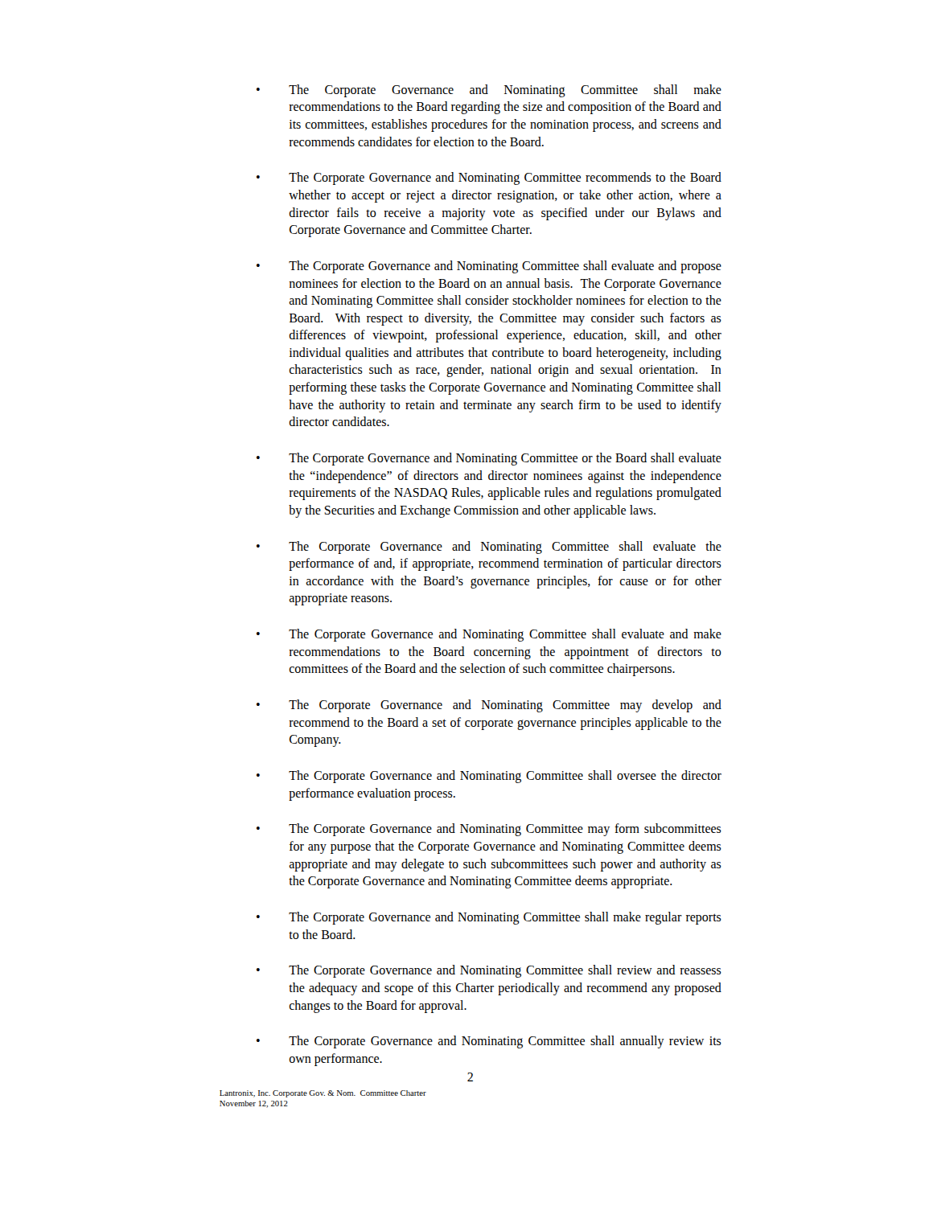The Corporate Governance and Nominating Committee shall make recommendations to the Board regarding the size and composition of the Board and its committees, establishes procedures for the nomination process, and screens and recommends candidates for election to the Board.
The Corporate Governance and Nominating Committee recommends to the Board whether to accept or reject a director resignation, or take other action, where a director fails to receive a majority vote as specified under our Bylaws and Corporate Governance and Committee Charter.
The Corporate Governance and Nominating Committee shall evaluate and propose nominees for election to the Board on an annual basis. The Corporate Governance and Nominating Committee shall consider stockholder nominees for election to the Board. With respect to diversity, the Committee may consider such factors as differences of viewpoint, professional experience, education, skill, and other individual qualities and attributes that contribute to board heterogeneity, including characteristics such as race, gender, national origin and sexual orientation. In performing these tasks the Corporate Governance and Nominating Committee shall have the authority to retain and terminate any search firm to be used to identify director candidates.
The Corporate Governance and Nominating Committee or the Board shall evaluate the “independence” of directors and director nominees against the independence requirements of the NASDAQ Rules, applicable rules and regulations promulgated by the Securities and Exchange Commission and other applicable laws.
The Corporate Governance and Nominating Committee shall evaluate the performance of and, if appropriate, recommend termination of particular directors in accordance with the Board’s governance principles, for cause or for other appropriate reasons.
The Corporate Governance and Nominating Committee shall evaluate and make recommendations to the Board concerning the appointment of directors to committees of the Board and the selection of such committee chairpersons.
The Corporate Governance and Nominating Committee may develop and recommend to the Board a set of corporate governance principles applicable to the Company.
The Corporate Governance and Nominating Committee shall oversee the director performance evaluation process.
The Corporate Governance and Nominating Committee may form subcommittees for any purpose that the Corporate Governance and Nominating Committee deems appropriate and may delegate to such subcommittees such power and authority as the Corporate Governance and Nominating Committee deems appropriate.
The Corporate Governance and Nominating Committee shall make regular reports to the Board.
The Corporate Governance and Nominating Committee shall review and reassess the adequacy and scope of this Charter periodically and recommend any proposed changes to the Board for approval.
The Corporate Governance and Nominating Committee shall annually review its own performance.
2
Lantronix, Inc. Corporate Gov. & Nom. Committee Charter
November 12, 2012